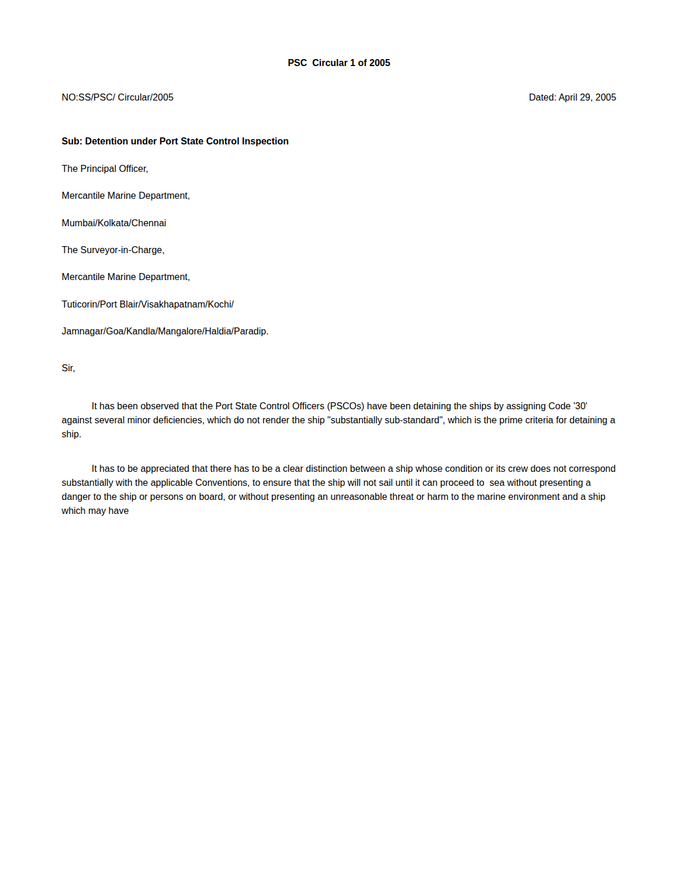PSC Circular 1 of 2005
NO:SS/PSC/ Circular/2005 Dated: April 29, 2005
Sub: Detention under Port State Control Inspection
The Principal Officer,
Mercantile Marine Department,
Mumbai/Kolkata/Chennai
The Surveyor-in-Charge,
Mercantile Marine Department,
Tuticorin/Port Blair/Visakhapatnam/Kochi/
Jamnagar/Goa/Kandla/Mangalore/Haldia/Paradip.
Sir,
It has been observed that the Port State Control Officers (PSCOs) have been detaining the ships by assigning Code '30' against several minor deficiencies, which do not render the ship "substantially sub-standard", which is the prime criteria for detaining a ship.
It has to be appreciated that there has to be a clear distinction between a ship whose condition or its crew does not correspond substantially with the applicable Conventions, to ensure that the ship will not sail until it can proceed to sea without presenting a danger to the ship or persons on board, or without presenting an unreasonable threat or harm to the marine environment and a ship which may have